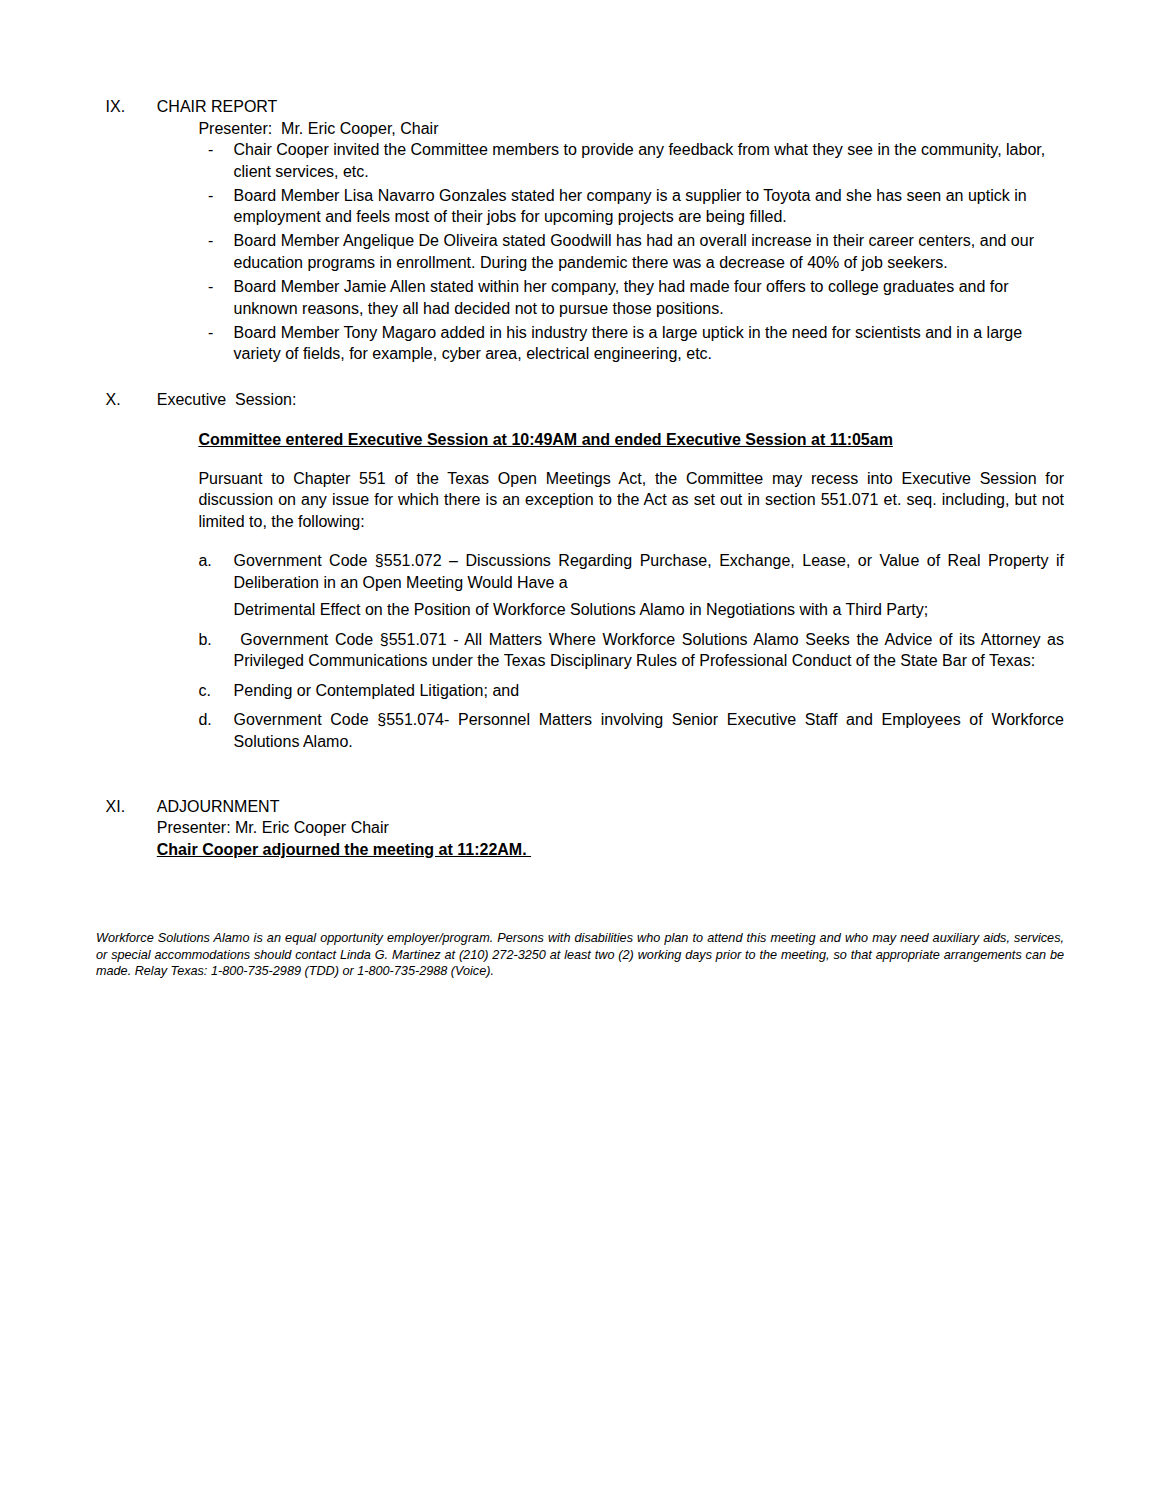IX.
CHAIR REPORT
Presenter: Mr. Eric Cooper, Chair
Chair Cooper invited the Committee members to provide any feedback from what they see in the community, labor, client services, etc.
Board Member Lisa Navarro Gonzales stated her company is a supplier to Toyota and she has seen an uptick in employment and feels most of their jobs for upcoming projects are being filled.
Board Member Angelique De Oliveira stated Goodwill has had an overall increase in their career centers, and our education programs in enrollment. During the pandemic there was a decrease of 40% of job seekers.
Board Member Jamie Allen stated within her company, they had made four offers to college graduates and for unknown reasons, they all had decided not to pursue those positions.
Board Member Tony Magaro added in his industry there is a large uptick in the need for scientists and in a large variety of fields, for example, cyber area, electrical engineering, etc.
X.
Executive Session:
Committee entered Executive Session at 10:49AM and ended Executive Session at 11:05am
Pursuant to Chapter 551 of the Texas Open Meetings Act, the Committee may recess into Executive Session for discussion on any issue for which there is an exception to the Act as set out in section 551.071 et. seq. including, but not limited to, the following:
Government Code §551.072 – Discussions Regarding Purchase, Exchange, Lease, or Value of Real Property if Deliberation in an Open Meeting Would Have a Detrimental Effect on the Position of Workforce Solutions Alamo in Negotiations with a Third Party;
Government Code §551.071 - All Matters Where Workforce Solutions Alamo Seeks the Advice of its Attorney as Privileged Communications under the Texas Disciplinary Rules of Professional Conduct of the State Bar of Texas:
Pending or Contemplated Litigation; and
Government Code §551.074- Personnel Matters involving Senior Executive Staff and Employees of Workforce Solutions Alamo.
XI.
ADJOURNMENT
Presenter: Mr. Eric Cooper Chair
Chair Cooper adjourned the meeting at 11:22AM.
Workforce Solutions Alamo is an equal opportunity employer/program. Persons with disabilities who plan to attend this meeting and who may need auxiliary aids, services, or special accommodations should contact Linda G. Martinez at (210) 272-3250 at least two (2) working days prior to the meeting, so that appropriate arrangements can be made. Relay Texas: 1-800-735-2989 (TDD) or 1-800-735-2988 (Voice).